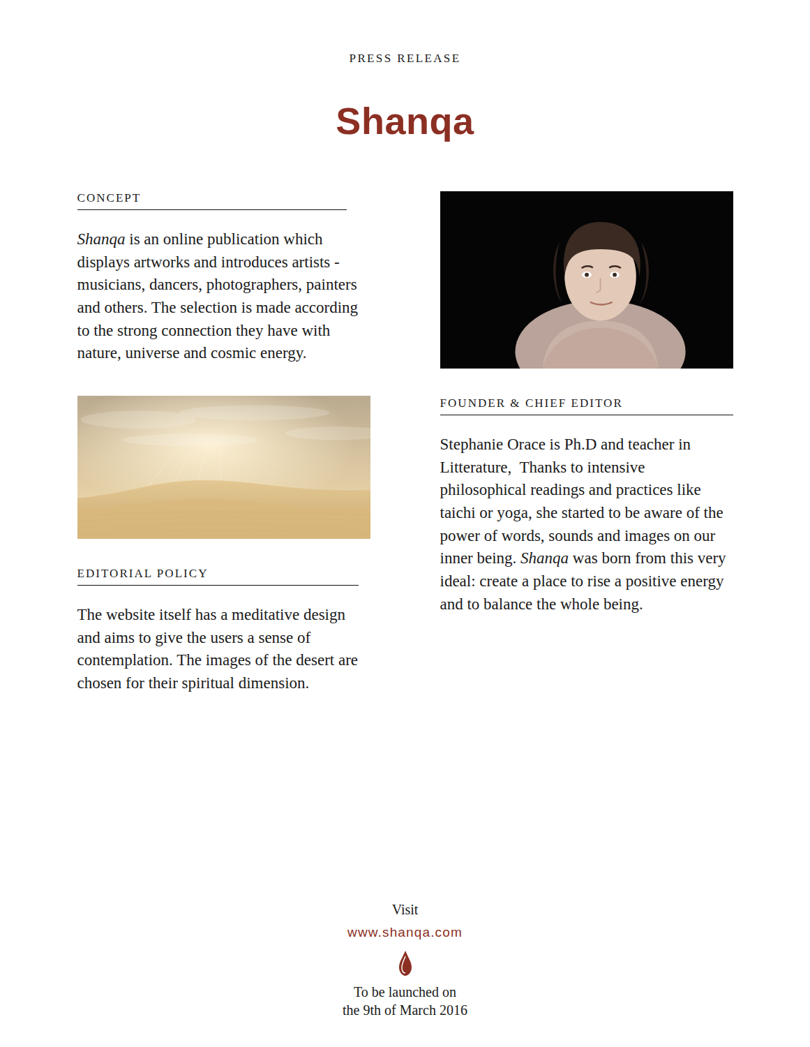Press Release
Shanqa
Concept
Shanqa is an online publication which displays artworks and introduces artists - musicians, dancers, photographers, painters and others. The selection is made according to the strong connection they have with nature, universe and cosmic energy.
Editorial Policy
The website itself has a meditative design and aims to give the users a sense of contemplation. The images of the desert are chosen for their spiritual dimension.
Founder & Chief Editor
Stephanie Orace is Ph.D and teacher in Litterature, Thanks to intensive philosophical readings and practices like taichi or yoga, she started to be aware of the power of words, sounds and images on our inner being. Shanqa was born from this very ideal: create a place to rise a positive energy and to balance the whole being.
Visit
www.shanqa.com
To be launched on
the 9th of March 2016